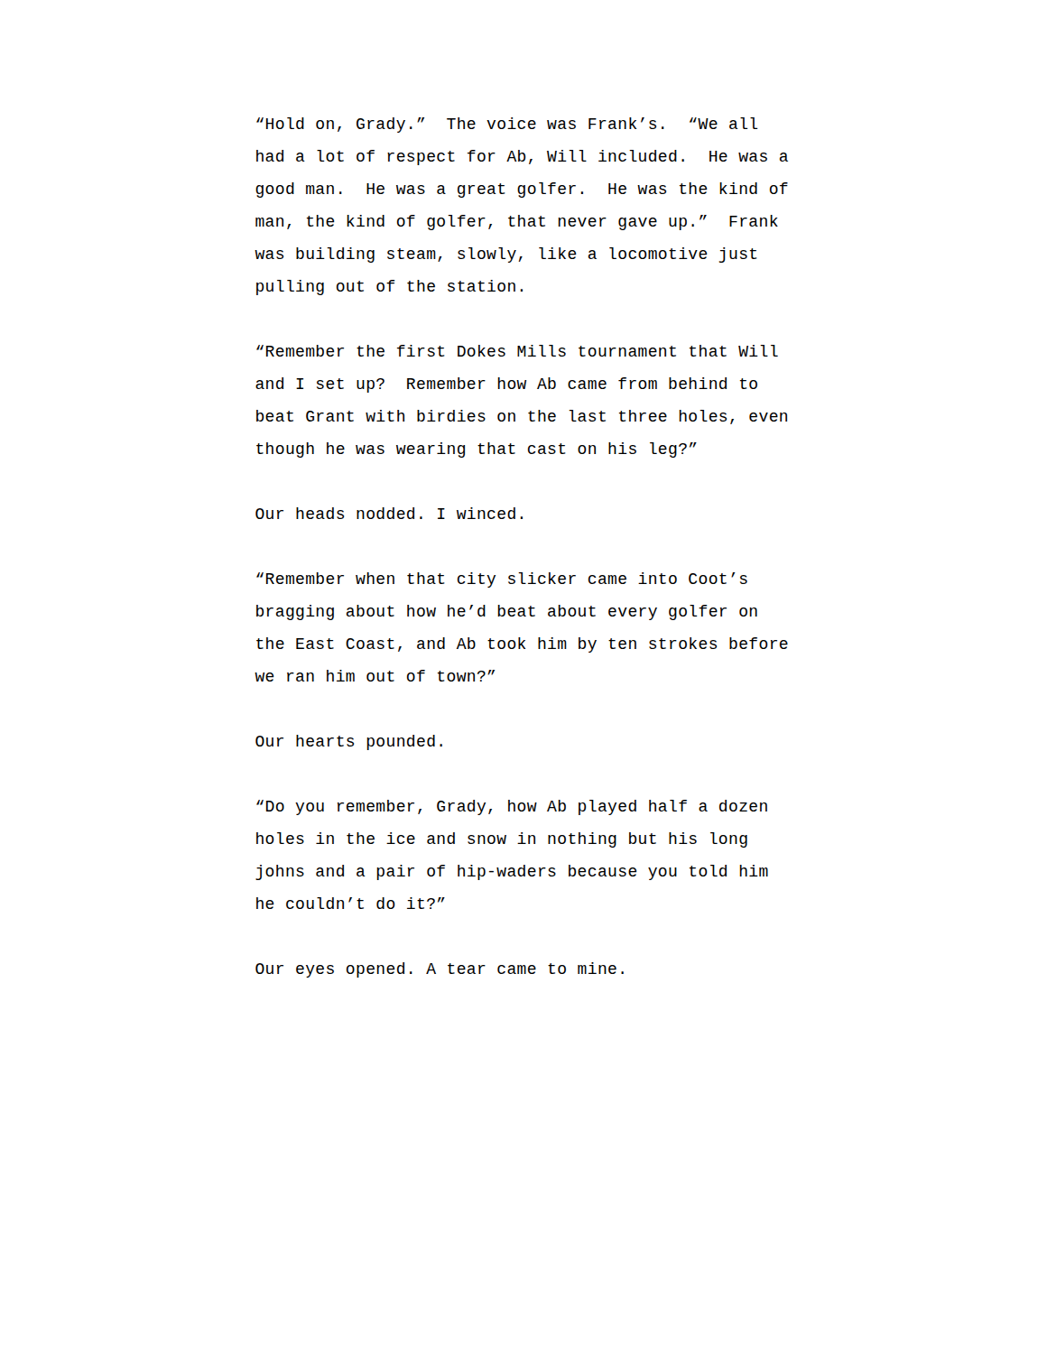“Hold on, Grady.” The voice was Frank’s. “We all had a lot of respect for Ab, Will included. He was a good man. He was a great golfer. He was the kind of man, the kind of golfer, that never gave up.” Frank was building steam, slowly, like a locomotive just pulling out of the station.
“Remember the first Dokes Mills tournament that Will and I set up? Remember how Ab came from behind to beat Grant with birdies on the last three holes, even though he was wearing that cast on his leg?”
Our heads nodded. I winced.
“Remember when that city slicker came into Coot’s bragging about how he’d beat about every golfer on the East Coast, and Ab took him by ten strokes before we ran him out of town?”
Our hearts pounded.
“Do you remember, Grady, how Ab played half a dozen holes in the ice and snow in nothing but his long johns and a pair of hip-waders because you told him he couldn’t do it?”
Our eyes opened. A tear came to mine.